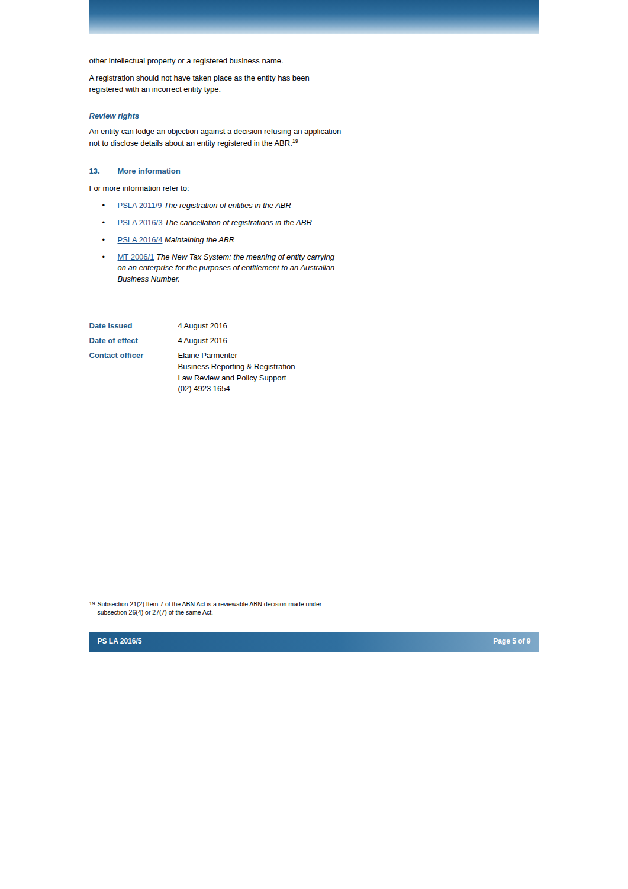other intellectual property or a registered business name.
A registration should not have taken place as the entity has been registered with an incorrect entity type.
Review rights
An entity can lodge an objection against a decision refusing an application not to disclose details about an entity registered in the ABR.19
13. More information
For more information refer to:
PSLA 2011/9 The registration of entities in the ABR
PSLA 2016/3 The cancellation of registrations in the ABR
PSLA 2016/4 Maintaining the ABR
MT 2006/1 The New Tax System: the meaning of entity carrying on an enterprise for the purposes of entitlement to an Australian Business Number.
Date issued
4 August 2016
Date of effect
4 August 2016
Contact officer
Elaine Parmenter
Business Reporting & Registration
Law Review and Policy Support
(02) 4923 1654
19 Subsection 21(2) Item 7 of the ABN Act is a reviewable ABN decision made under subsection 26(4) or 27(7) of the same Act.
PS LA 2016/5
Page 5 of 9